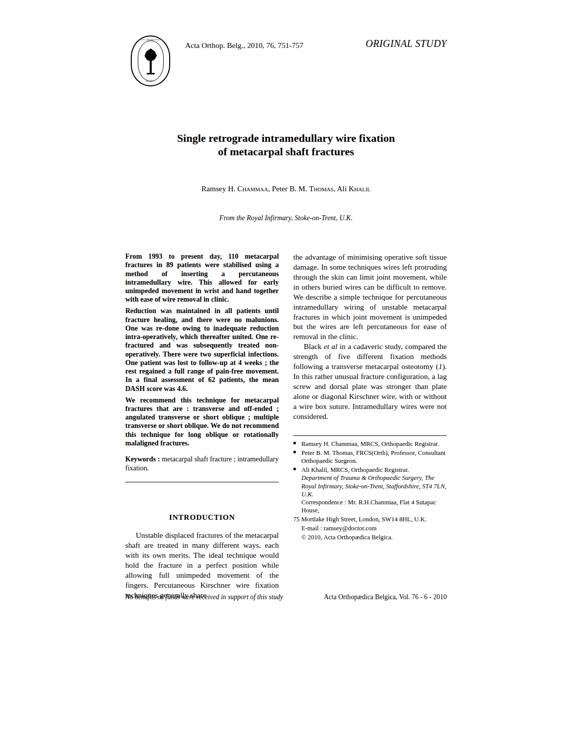ACTA ORTHOPÆDICA
BELGICA
Acta Orthop. Belg., 2010, 76, 751-757
ORIGINAL STUDY
Single retrograde intramedullary wire fixation
of metacarpal shaft fractures
Ramsey H. Chammaa, Peter B. M. Thomas, Ali Khalil
From the Royal Infirmary, Stoke-on-Trent, U.K.
From 1993 to present day, 110 metacarpal fractures in 89 patients were stabilised using a method of inserting a percutaneous intramedullary wire. This allowed for early unimpeded movement in wrist and hand together with ease of wire removal in clinic.
Reduction was maintained in all patients until fracture healing, and there were no malunions. One was re-done owing to inadequate reduction intra-operatively, which thereafter united. One re-fractured and was subsequently treated non-operatively. There were two superficial infections. One patient was lost to follow-up at 4 weeks ; the rest regained a full range of pain-free movement. In a final assessment of 62 patients, the mean DASH score was 4.6.
We recommend this technique for metacarpal fractures that are : transverse and off-ended ; angulated transverse or short oblique ; multiple transverse or short oblique. We do not recommend this technique for long oblique or rotationally malaligned fractures.
Keywords : metacarpal shaft fracture ; intramedullary fixation.
INTRODUCTION
Unstable displaced fractures of the metacarpal shaft are treated in many different ways, each with its own merits. The ideal technique would hold the fracture in a perfect position while allowing full unimpeded movement of the fingers. Percutaneous Kirschner wire fixation techniques generally share
the advantage of minimising operative soft tissue damage. In some techniques wires left protruding through the skin can limit joint movement, while in others buried wires can be difficult to remove. We describe a simple technique for percutaneous intramedullary wiring of unstable metacarpal fractures in which joint movement is unimpeded but the wires are left percutaneous for ease of removal in the clinic.
Black et al in a cadaveric study, compared the strength of five different fixation methods following a transverse metacarpal osteotomy (1). In this rather unusual fracture configuration, a lag screw and dorsal plate was stronger than plate alone or diagonal Kirschner wire, with or without a wire box suture. Intramedullary wires were not considered.
Ramsey H. Chammaa, MRCS, Orthopaedic Registrar.
Peter B. M. Thomas, FRCS(Orth), Professor, Consultant Orthopaedic Surgeon.
Ali Khalil, MRCS, Orthopaedic Registrar.
Department of Trauma & Orthopaedic Surgery, The Royal Infirmary, Stoke-on-Trent, Staffordshire, ST4 7LN, U.K.
Correspondence : Mr. R.H.Chammaa, Flat 4 Sutapac House,
75 Mortlake High Street, London, SW14 8HL, U.K.
E-mail : ramsey@doctor.com
© 2010, Acta Orthopædica Belgica.
No benefits or funds were received in support of this study
Acta Orthopædica Belgica, Vol. 76 - 6 - 2010